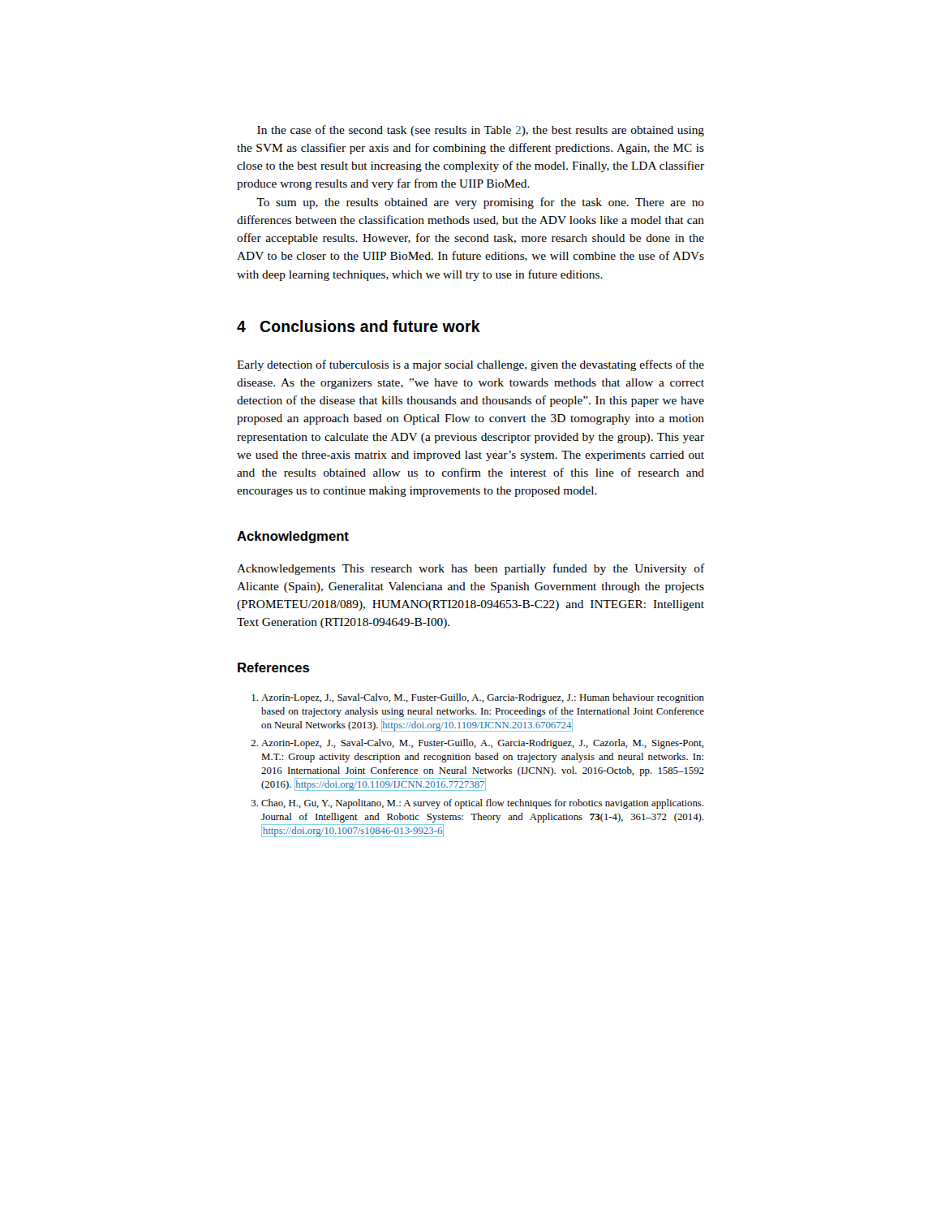In the case of the second task (see results in Table 2), the best results are obtained using the SVM as classifier per axis and for combining the different predictions. Again, the MC is close to the best result but increasing the complexity of the model. Finally, the LDA classifier produce wrong results and very far from the UIIP BioMed.
To sum up, the results obtained are very promising for the task one. There are no differences between the classification methods used, but the ADV looks like a model that can offer acceptable results. However, for the second task, more resarch should be done in the ADV to be closer to the UIIP BioMed. In future editions, we will combine the use of ADVs with deep learning techniques, which we will try to use in future editions.
4 Conclusions and future work
Early detection of tuberculosis is a major social challenge, given the devastating effects of the disease. As the organizers state, ”we have to work towards methods that allow a correct detection of the disease that kills thousands and thousands of people”. In this paper we have proposed an approach based on Optical Flow to convert the 3D tomography into a motion representation to calculate the ADV (a previous descriptor provided by the group). This year we used the three-axis matrix and improved last year’s system. The experiments carried out and the results obtained allow us to confirm the interest of this line of research and encourages us to continue making improvements to the proposed model.
Acknowledgment
Acknowledgements This research work has been partially funded by the University of Alicante (Spain), Generalitat Valenciana and the Spanish Government through the projects (PROMETEU/2018/089), HUMANO(RTI2018-094653-B-C22) and INTEGER: Intelligent Text Generation (RTI2018-094649-B-I00).
References
Azorin-Lopez, J., Saval-Calvo, M., Fuster-Guillo, A., Garcia-Rodriguez, J.: Human behaviour recognition based on trajectory analysis using neural networks. In: Proceedings of the International Joint Conference on Neural Networks (2013). https://doi.org/10.1109/IJCNN.2013.6706724
Azorin-Lopez, J., Saval-Calvo, M., Fuster-Guillo, A., Garcia-Rodriguez, J., Cazorla, M., Signes-Pont, M.T.: Group activity description and recognition based on trajectory analysis and neural networks. In: 2016 International Joint Conference on Neural Networks (IJCNN). vol. 2016-Octob, pp. 1585–1592 (2016). https://doi.org/10.1109/IJCNN.2016.7727387
Chao, H., Gu, Y., Napolitano, M.: A survey of optical flow techniques for robotics navigation applications. Journal of Intelligent and Robotic Systems: Theory and Applications 73(1-4), 361–372 (2014). https://doi.org/10.1007/s10846-013-9923-6